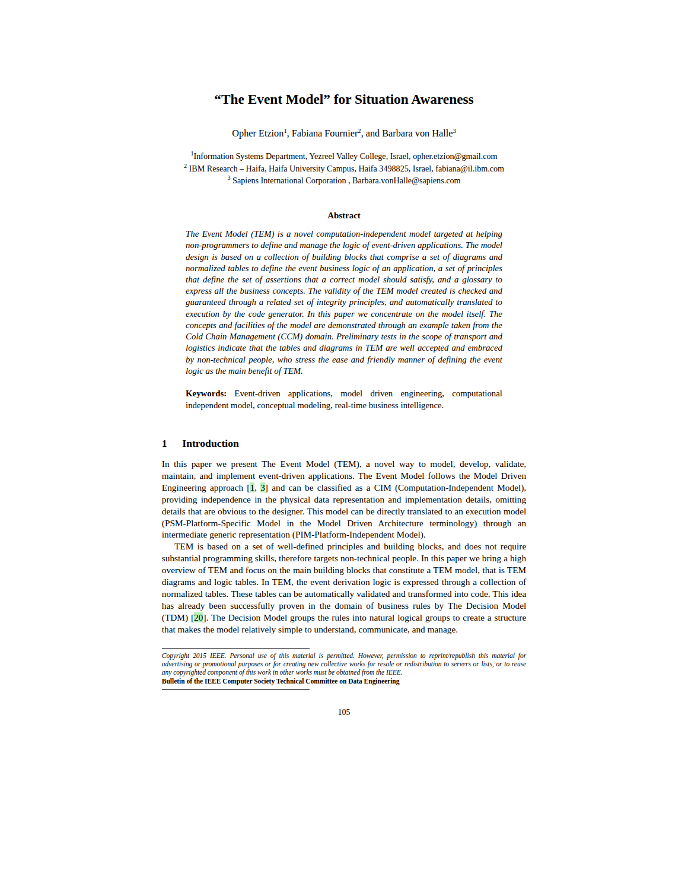“The Event Model” for Situation Awareness
Opher Etzion1, Fabiana Fournier2, and Barbara von Halle3
1Information Systems Department, Yezreel Valley College, Israel, opher.etzion@gmail.com
2 IBM Research – Haifa, Haifa University Campus, Haifa 3498825, Israel, fabiana@il.ibm.com
3 Sapiens International Corporation , Barbara.vonHalle@sapiens.com
Abstract
The Event Model (TEM) is a novel computation-independent model targeted at helping non-programmers to define and manage the logic of event-driven applications. The model design is based on a collection of building blocks that comprise a set of diagrams and normalized tables to define the event business logic of an application, a set of principles that define the set of assertions that a correct model should satisfy, and a glossary to express all the business concepts. The validity of the TEM model created is checked and guaranteed through a related set of integrity principles, and automatically translated to execution by the code generator. In this paper we concentrate on the model itself. The concepts and facilities of the model are demonstrated through an example taken from the Cold Chain Management (CCM) domain. Preliminary tests in the scope of transport and logistics indicate that the tables and diagrams in TEM are well accepted and embraced by non-technical people, who stress the ease and friendly manner of defining the event logic as the main benefit of TEM.
Keywords: Event-driven applications, model driven engineering, computational independent model, conceptual modeling, real-time business intelligence.
1 Introduction
In this paper we present The Event Model (TEM), a novel way to model, develop, validate, maintain, and implement event-driven applications. The Event Model follows the Model Driven Engineering approach [1, 3] and can be classified as a CIM (Computation-Independent Model), providing independence in the physical data representation and implementation details, omitting details that are obvious to the designer. This model can be directly translated to an execution model (PSM-Platform-Specific Model in the Model Driven Architecture terminology) through an intermediate generic representation (PIM-Platform-Independent Model).
TEM is based on a set of well-defined principles and building blocks, and does not require substantial programming skills, therefore targets non-technical people. In this paper we bring a high overview of TEM and focus on the main building blocks that constitute a TEM model, that is TEM diagrams and logic tables. In TEM, the event derivation logic is expressed through a collection of normalized tables. These tables can be automatically validated and transformed into code. This idea has already been successfully proven in the domain of business rules by The Decision Model (TDM) [20]. The Decision Model groups the rules into natural logical groups to create a structure that makes the model relatively simple to understand, communicate, and manage.
Copyright 2015 IEEE. Personal use of this material is permitted. However, permission to reprint/republish this material for advertising or promotional purposes or for creating new collective works for resale or redistribution to servers or lists, or to reuse any copyrighted component of this work in other works must be obtained from the IEEE. Bulletin of the IEEE Computer Society Technical Committee on Data Engineering
105